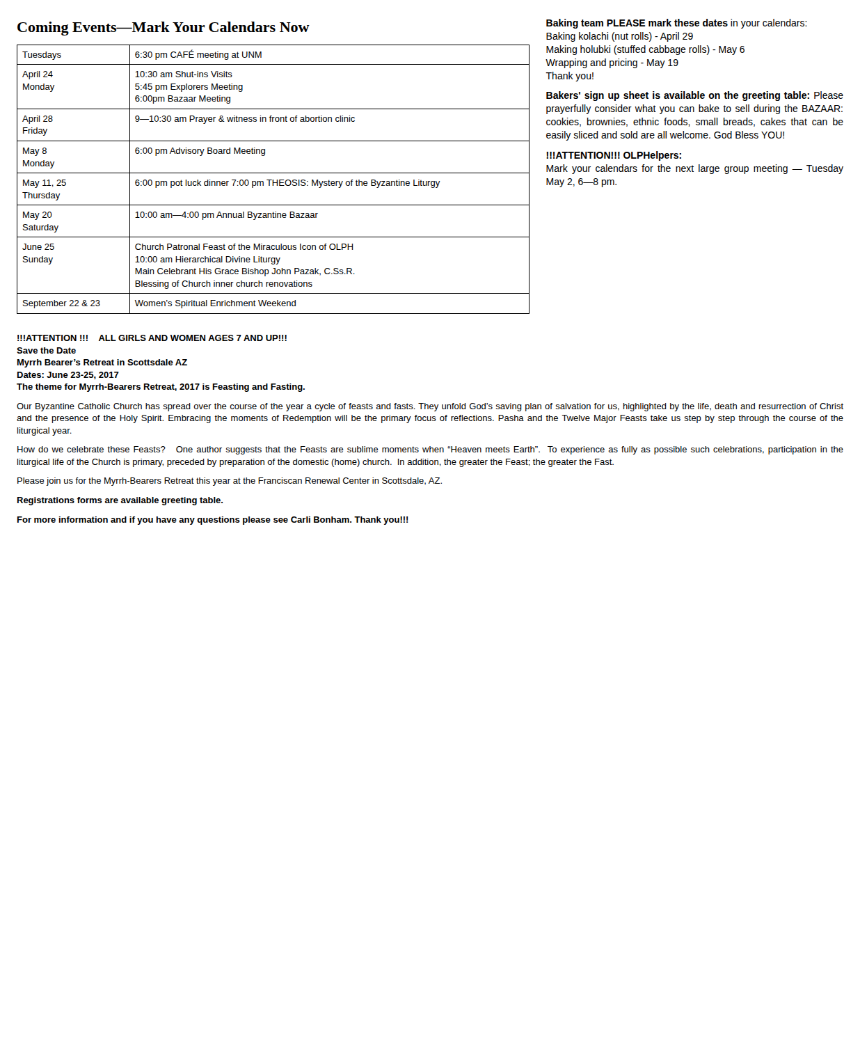Coming Events—Mark Your Calendars Now
| Tuesdays | 6:30 pm CAFÉ meeting at UNM |
| April 24 Monday | 10:30 am Shut-ins Visits 5:45 pm Explorers Meeting 6:00pm Bazaar Meeting |
| April 28 Friday | 9—10:30 am Prayer & witness in front of abortion clinic |
| May 8 Monday | 6:00 pm Advisory Board Meeting |
| May 11, 25 Thursday | 6:00 pm pot luck dinner 7:00 pm THEOSIS: Mystery of the Byzantine Liturgy |
| May 20 Saturday | 10:00 am—4:00 pm Annual Byzantine Bazaar |
| June 25 Sunday | Church Patronal Feast of the Miraculous Icon of OLPH 10:00 am Hierarchical Divine Liturgy Main Celebrant His Grace Bishop John Pazak, C.Ss.R. Blessing of Church inner church renovations |
| September 22 & 23 | Women’s Spiritual Enrichment Weekend |
Baking team PLEASE mark these dates in your calendars:
Baking kolachi (nut rolls) - April 29
Making holubki (stuffed cabbage rolls) - May 6
Wrapping and pricing - May 19
Thank you!
Bakers' sign up sheet is available on the greeting table: Please prayerfully consider what you can bake to sell during the BAZAAR: cookies, brownies, ethnic foods, small breads, cakes that can be easily sliced and sold are all welcome. God Bless YOU!
!!!ATTENTION!!! OLPHelpers:
Mark your calendars for the next large group meeting — Tuesday May 2, 6—8 pm.
!!!ATTENTION !!! ALL GIRLS AND WOMEN AGES 7 AND UP!!!
Save the Date
Myrrh Bearer’s Retreat in Scottsdale AZ
Dates: June 23-25, 2017
The theme for Myrrh-Bearers Retreat, 2017 is Feasting and Fasting.
Our Byzantine Catholic Church has spread over the course of the year a cycle of feasts and fasts. They unfold God’s saving plan of salvation for us, highlighted by the life, death and resurrection of Christ and the presence of the Holy Spirit. Embracing the moments of Redemption will be the primary focus of reflections. Pasha and the Twelve Major Feasts take us step by step through the course of the liturgical year.
How do we celebrate these Feasts? One author suggests that the Feasts are sublime moments when “Heaven meets Earth”. To experience as fully as possible such celebrations, participation in the liturgical life of the Church is primary, preceded by preparation of the domestic (home) church. In addition, the greater the Feast; the greater the Fast.
Please join us for the Myrrh-Bearers Retreat this year at the Franciscan Renewal Center in Scottsdale, AZ.
Registrations forms are available greeting table.
For more information and if you have any questions please see Carli Bonham. Thank you!!!